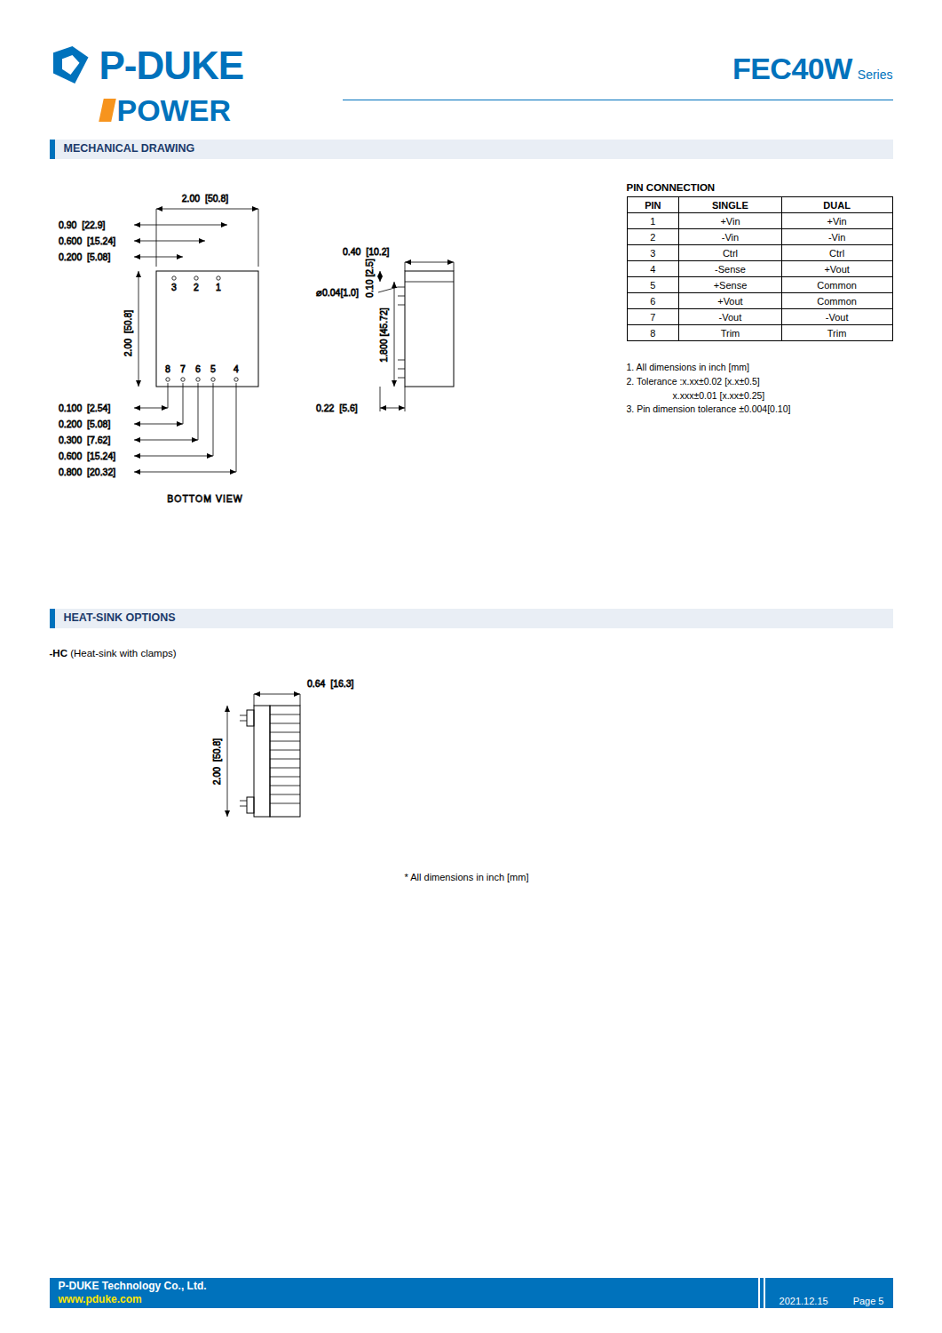P-DUKE
POWER
FEC40W Series
MECHANICAL DRAWING
2.00 [50.8] 0.90 [22.9] 0.600 [15.24] 0.200 [5.08] 3 2 1 8 7 6 5 4 2.00 [50.8] 0.100 [2.54] 0.200 [5.08] 0.300 [7.62] 0.600 [15.24] 0.800 [20.32] BOTTOM VIEW 0.40 [10.2] ⌀0.04[1.0] 0.10 [2.5] 1.800 [45.72] 0.22 [5.6]
PIN CONNECTION
| PIN | SINGLE | DUAL |
| --- | --- | --- |
| 1 | +Vin | +Vin |
| 2 | -Vin | -Vin |
| 3 | Ctrl | Ctrl |
| 4 | -Sense | +Vout |
| 5 | +Sense | Common |
| 6 | +Vout | Common |
| 7 | -Vout | -Vout |
| 8 | Trim | Trim |
1. All dimensions in inch [mm]
2. Tolerance :x.xx±0.02 [x.x±0.5]
x.xxx±0.01 [x.xx±0.25]
3. Pin dimension tolerance ±0.004[0.10]
HEAT-SINK OPTIONS
-HC (Heat-sink with clamps)
0.64 [16.3] 2.00 [50.8]
* All dimensions in inch [mm]
P-DUKE Technology Co., Ltd.
www.pduke.com
2021.12.15 Page 5